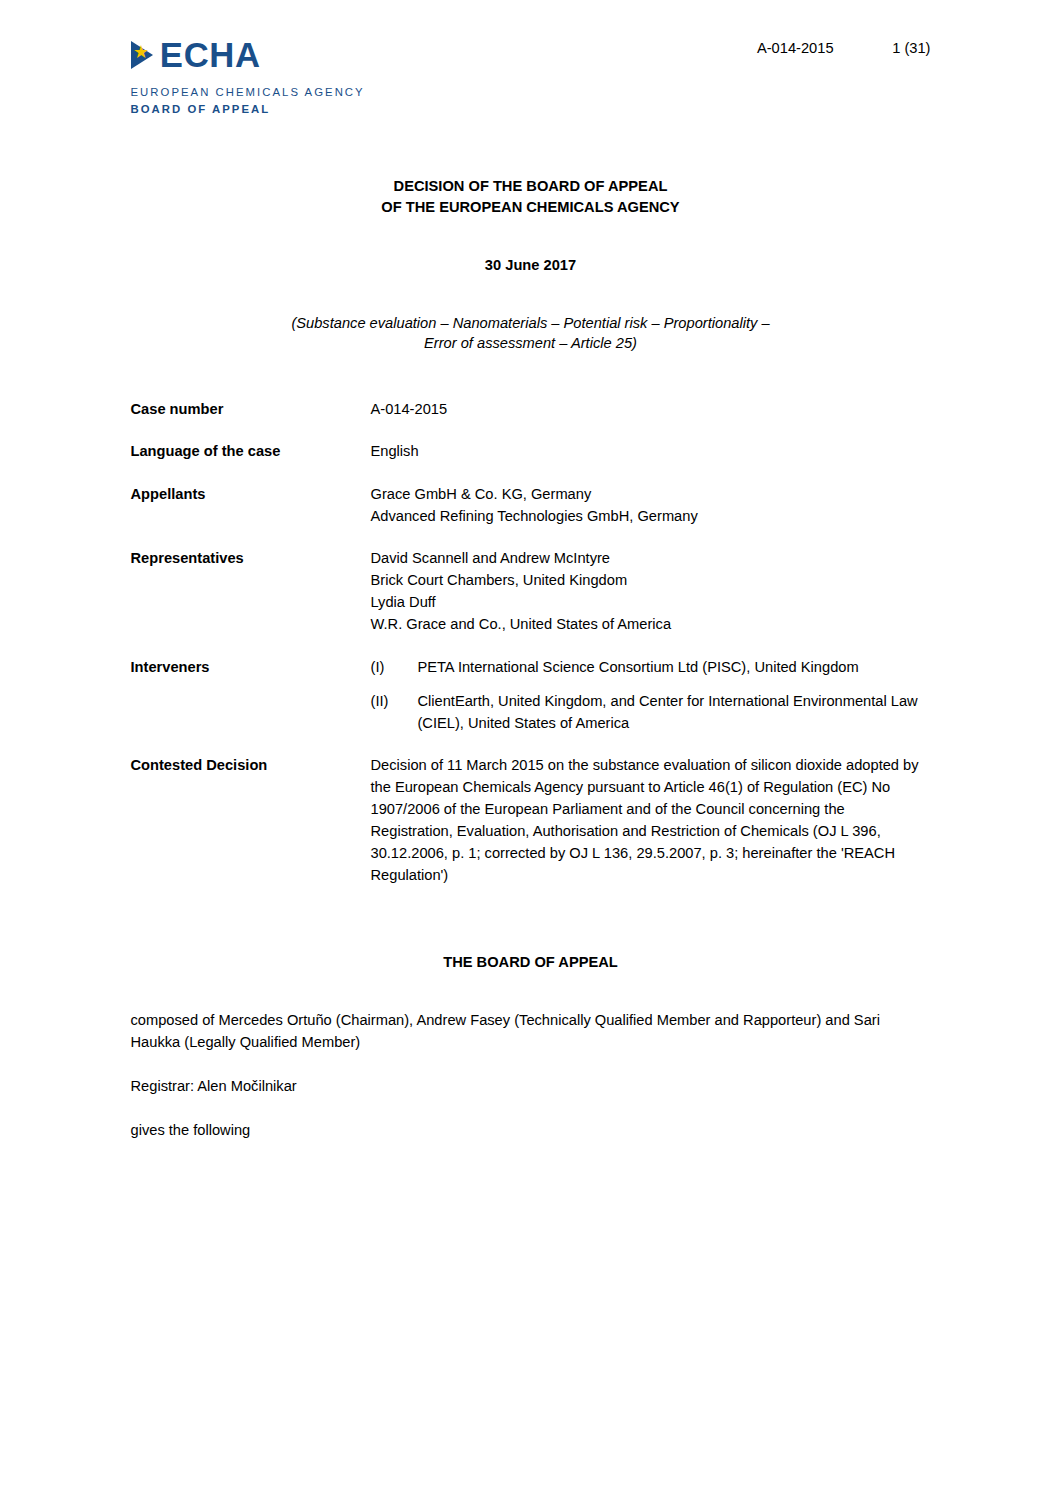ECHA
EUROPEAN CHEMICALS AGENCY
BOARD OF APPEAL
A-014-20151 (31)
Decision of the Board of Appeal
of the European Chemicals Agency
30 June 2017
(Substance evaluation – Nanomaterials – Potential risk – Proportionality –
Error of assessment – Article 25)
| Case number | A-014-2015 |
| Language of the case | English |
| Appellants | Grace GmbH & Co. KG, Germany Advanced Refining Technologies GmbH, Germany |
| Representatives | David Scannell and Andrew McIntyre Brick Court Chambers, United Kingdom Lydia Duff W.R. Grace and Co., United States of America |
| Interveners | (I) PETA International Science Consortium Ltd (PISC), United Kingdom (II) ClientEarth, United Kingdom, and Center for International Environmental Law (CIEL), United States of America |
| Contested Decision | Decision of 11 March 2015 on the substance evaluation of silicon dioxide adopted by the European Chemicals Agency pursuant to Article 46(1) of Regulation (EC) No 1907/2006 of the European Parliament and of the Council concerning the Registration, Evaluation, Authorisation and Restriction of Chemicals (OJ L 396, 30.12.2006, p. 1; corrected by OJ L 136, 29.5.2007, p. 3; hereinafter the 'REACH Regulation') |
THE BOARD OF APPEAL
composed of Mercedes Ortuño (Chairman), Andrew Fasey (Technically Qualified Member and Rapporteur) and Sari Haukka (Legally Qualified Member)
Registrar: Alen Močilnikar
gives the following